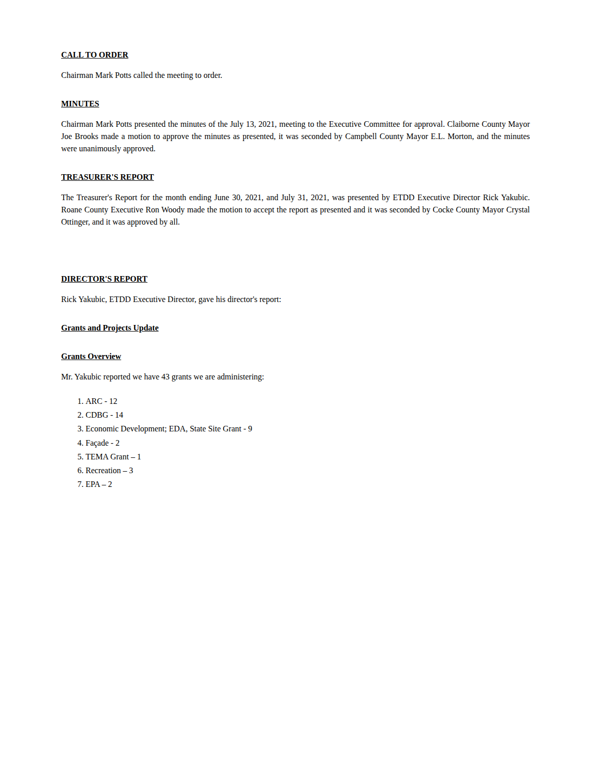CALL TO ORDER
Chairman Mark Potts called the meeting to order.
MINUTES
Chairman Mark Potts presented the minutes of the July 13, 2021, meeting to the Executive Committee for approval. Claiborne County Mayor Joe Brooks made a motion to approve the minutes as presented, it was seconded by Campbell County Mayor E.L. Morton, and the minutes were unanimously approved.
TREASURER'S REPORT
The Treasurer's Report for the month ending June 30, 2021, and July 31, 2021, was presented by ETDD Executive Director Rick Yakubic. Roane County Executive Ron Woody made the motion to accept the report as presented and it was seconded by Cocke County Mayor Crystal Ottinger, and it was approved by all.
DIRECTOR'S REPORT
Rick Yakubic, ETDD Executive Director, gave his director's report:
Grants and Projects Update
Grants Overview
Mr. Yakubic reported we have 43 grants we are administering:
ARC - 12
CDBG - 14
Economic Development; EDA, State Site Grant - 9
Façade - 2
TEMA Grant – 1
Recreation – 3
EPA – 2